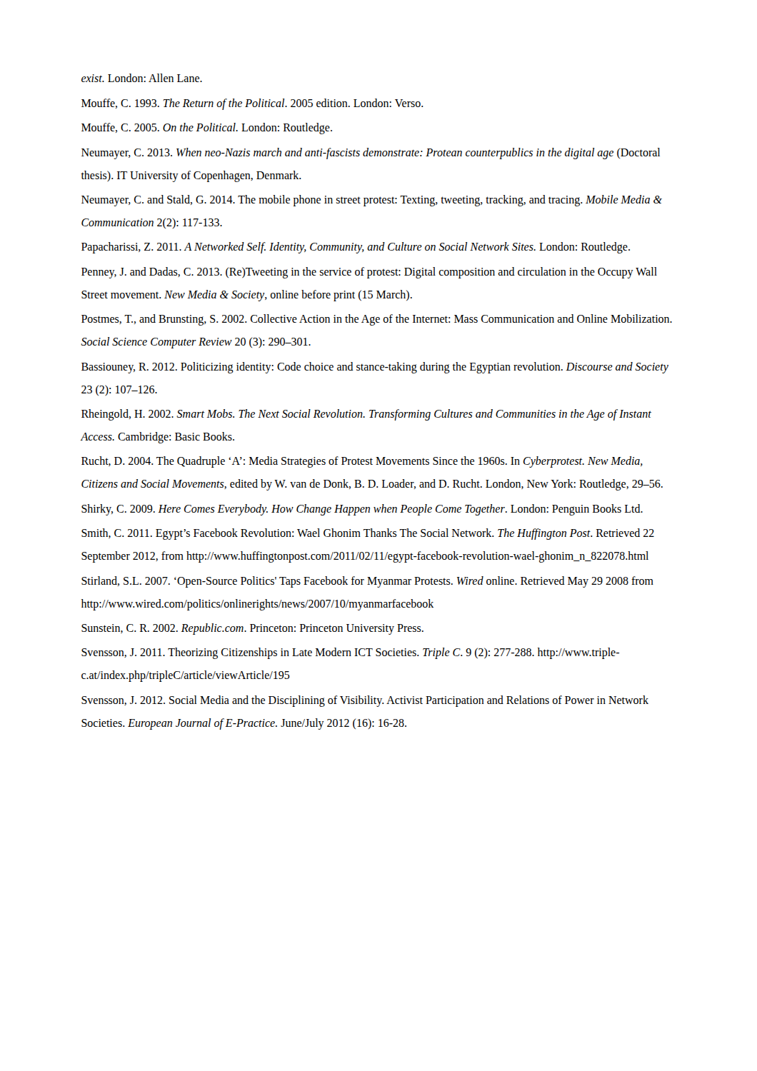exist. London: Allen Lane.
Mouffe, C. 1993. The Return of the Political. 2005 edition. London: Verso.
Mouffe, C. 2005. On the Political. London: Routledge.
Neumayer, C. 2013. When neo-Nazis march and anti-fascists demonstrate: Protean counterpublics in the digital age (Doctoral thesis). IT University of Copenhagen, Denmark.
Neumayer, C. and Stald, G. 2014. The mobile phone in street protest: Texting, tweeting, tracking, and tracing. Mobile Media & Communication 2(2): 117-133.
Papacharissi, Z. 2011. A Networked Self. Identity, Community, and Culture on Social Network Sites. London: Routledge.
Penney, J. and Dadas, C. 2013. (Re)Tweeting in the service of protest: Digital composition and circulation in the Occupy Wall Street movement. New Media & Society, online before print (15 March).
Postmes, T., and Brunsting, S. 2002. Collective Action in the Age of the Internet: Mass Communication and Online Mobilization. Social Science Computer Review 20 (3): 290–301.
Bassiouney, R. 2012. Politicizing identity: Code choice and stance-taking during the Egyptian revolution. Discourse and Society 23 (2): 107–126.
Rheingold, H. 2002. Smart Mobs. The Next Social Revolution. Transforming Cultures and Communities in the Age of Instant Access. Cambridge: Basic Books.
Rucht, D. 2004. The Quadruple ‘A’: Media Strategies of Protest Movements Since the 1960s. In Cyberprotest. New Media, Citizens and Social Movements, edited by W. van de Donk, B. D. Loader, and D. Rucht. London, New York: Routledge, 29–56.
Shirky, C. 2009. Here Comes Everybody. How Change Happen when People Come Together. London: Penguin Books Ltd.
Smith, C. 2011. Egypt’s Facebook Revolution: Wael Ghonim Thanks The Social Network. The Huffington Post. Retrieved 22 September 2012, from http://www.huffingtonpost.com/2011/02/11/egypt-facebook-revolution-wael-ghonim_n_822078.html
Stirland, S.L. 2007. ‘Open-Source Politics' Taps Facebook for Myanmar Protests. Wired online. Retrieved May 29 2008 from http://www.wired.com/politics/onlinerights/news/2007/10/myanmarfacebook
Sunstein, C. R. 2002. Republic.com. Princeton: Princeton University Press.
Svensson, J. 2011. Theorizing Citizenships in Late Modern ICT Societies. Triple C. 9 (2): 277-288. http://www.triple-c.at/index.php/tripleC/article/viewArticle/195
Svensson, J. 2012. Social Media and the Disciplining of Visibility. Activist Participation and Relations of Power in Network Societies. European Journal of E-Practice. June/July 2012 (16): 16-28.